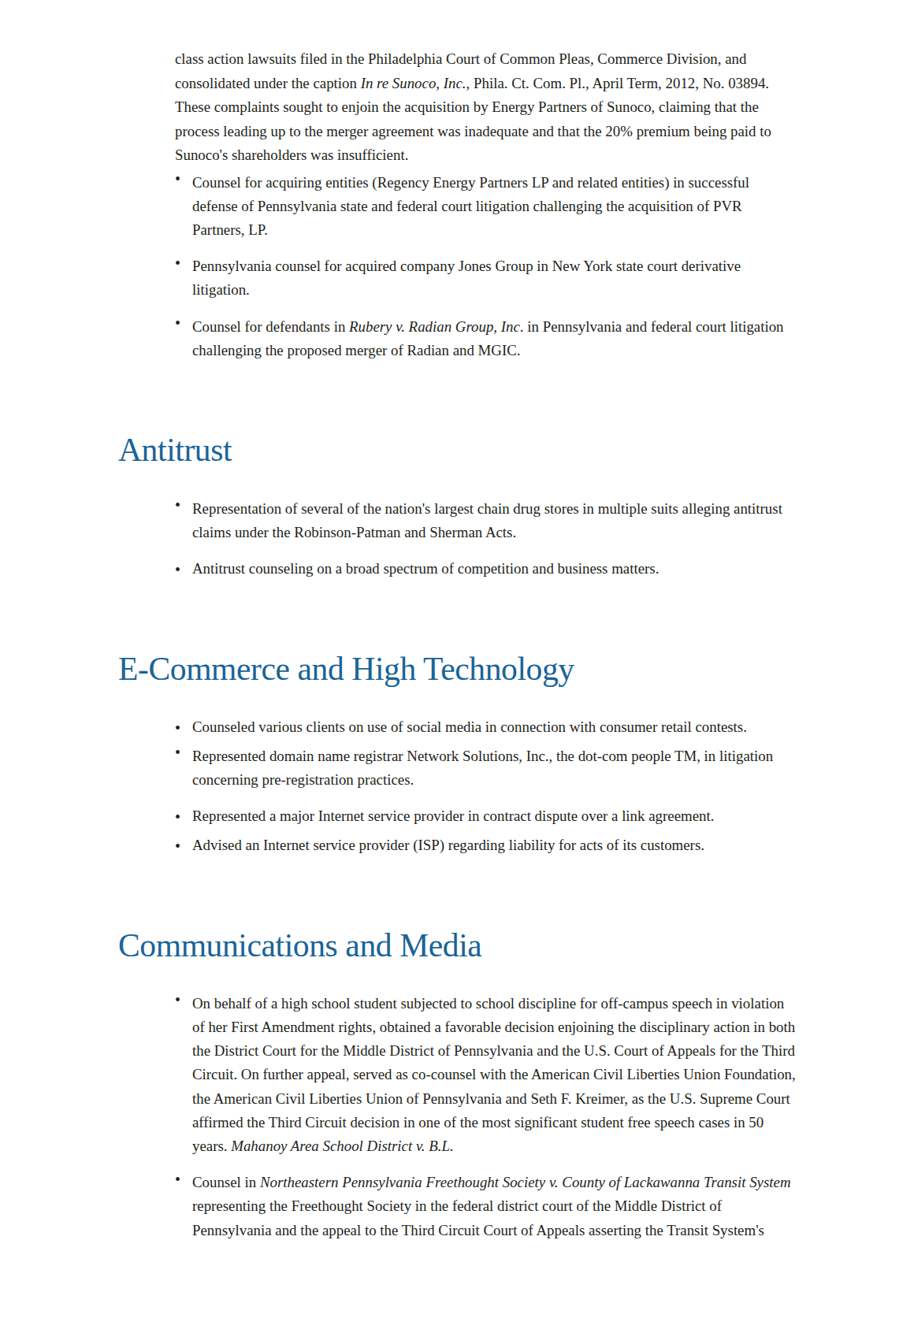class action lawsuits filed in the Philadelphia Court of Common Pleas, Commerce Division, and consolidated under the caption In re Sunoco, Inc., Phila. Ct. Com. Pl., April Term, 2012, No. 03894. These complaints sought to enjoin the acquisition by Energy Partners of Sunoco, claiming that the process leading up to the merger agreement was inadequate and that the 20% premium being paid to Sunoco's shareholders was insufficient.
Counsel for acquiring entities (Regency Energy Partners LP and related entities) in successful defense of Pennsylvania state and federal court litigation challenging the acquisition of PVR Partners, LP.
Pennsylvania counsel for acquired company Jones Group in New York state court derivative litigation.
Counsel for defendants in Rubery v. Radian Group, Inc. in Pennsylvania and federal court litigation challenging the proposed merger of Radian and MGIC.
Antitrust
Representation of several of the nation's largest chain drug stores in multiple suits alleging antitrust claims under the Robinson-Patman and Sherman Acts.
Antitrust counseling on a broad spectrum of competition and business matters.
E-Commerce and High Technology
Counseled various clients on use of social media in connection with consumer retail contests.
Represented domain name registrar Network Solutions, Inc., the dot-com people TM, in litigation concerning pre-registration practices.
Represented a major Internet service provider in contract dispute over a link agreement.
Advised an Internet service provider (ISP) regarding liability for acts of its customers.
Communications and Media
On behalf of a high school student subjected to school discipline for off-campus speech in violation of her First Amendment rights, obtained a favorable decision enjoining the disciplinary action in both the District Court for the Middle District of Pennsylvania and the U.S. Court of Appeals for the Third Circuit. On further appeal, served as co-counsel with the American Civil Liberties Union Foundation, the American Civil Liberties Union of Pennsylvania and Seth F. Kreimer, as the U.S. Supreme Court affirmed the Third Circuit decision in one of the most significant student free speech cases in 50 years. Mahanoy Area School District v. B.L.
Counsel in Northeastern Pennsylvania Freethought Society v. County of Lackawanna Transit System representing the Freethought Society in the federal district court of the Middle District of Pennsylvania and the appeal to the Third Circuit Court of Appeals asserting the Transit System's